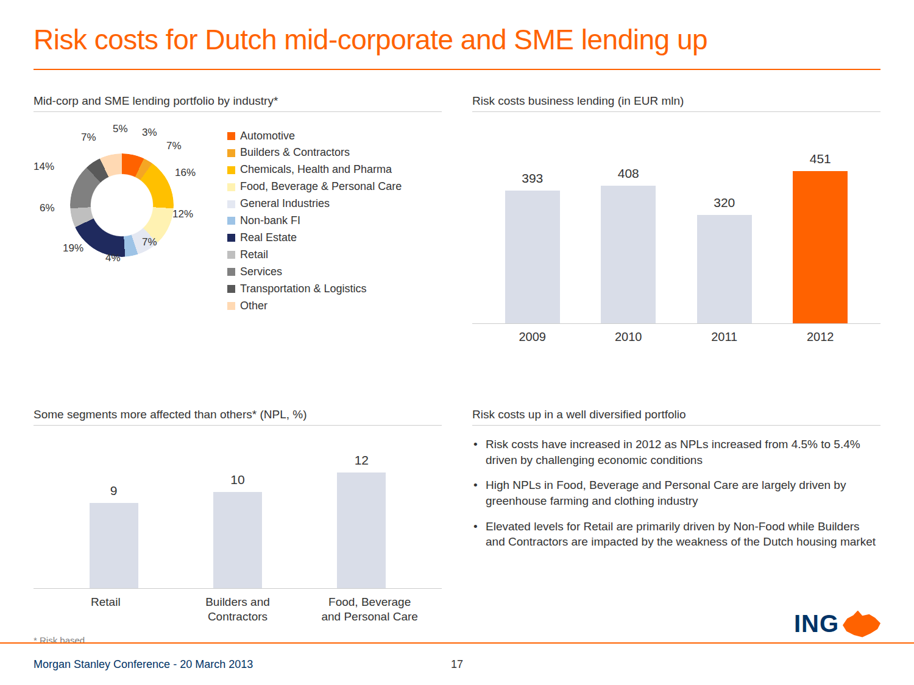Risk costs for Dutch mid-corporate and SME lending up
Mid-corp and SME lending portfolio by industry*
7% 3% 5% 7% 14% 6% 19% 4% 7% 12% 16%
Automotive
Builders & Contractors
Chemicals, Health and Pharma
Food, Beverage & Personal Care
General Industries
Non-bank FI
Real Estate
Retail
Services
Transportation & Logistics
Other
Risk costs business lending (in EUR mln)
393
408
320
451
2009 2010 2011 2012
Some segments more affected than others* (NPL, %)
9
10
12
Retail Builders and
Contractors Food, Beverage
and Personal Care
* Risk based
Risk costs up in a well diversified portfolio
Risk costs have increased in 2012 as NPLs increased from 4.5% to 5.4% driven by challenging economic conditions
High NPLs in Food, Beverage and Personal Care are largely driven by greenhouse farming and clothing industry
Elevated levels for Retail are primarily driven by Non-Food while Builders and Contractors are impacted by the weakness of the Dutch housing market
ING
Morgan Stanley Conference - 20 March 2013 17